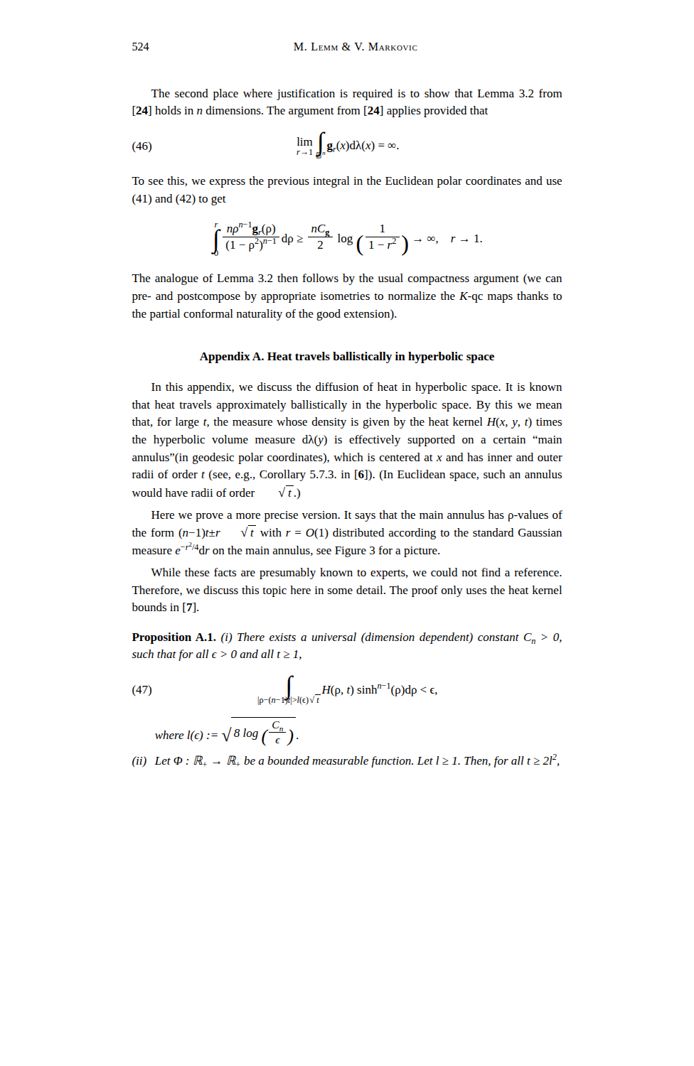524 M. Lemm & V. Markovic
The second place where justification is required is to show that Lemma 3.2 from [24] holds in n dimensions. The argument from [24] applies provided that
(46) lim r→1∫𝔹n gr(x)dλ(x) = ∞.
To see this, we express the previous integral in the Euclidean polar coordinates and use (41) and (42) to get
r∫0 nρn−1gr(ρ)(1 − ρ2)n−1dρ ≥ nCg 2 log (11 − r2) → ∞, r → 1.
The analogue of Lemma 3.2 then follows by the usual compactness argument (we can pre- and postcompose by appropriate isometries to normalize the K-qc maps thanks to the partial conformal naturality of the good extension).
Appendix A. Heat travels ballistically in hyperbolic space
In this appendix, we discuss the diffusion of heat in hyperbolic space. It is known that heat travels approximately ballistically in the hyperbolic space. By this we mean that, for large t, the measure whose density is given by the heat kernel H(x, y, t) times the hyperbolic volume measure dλ(y) is effectively supported on a certain “main annulus”(in geodesic polar coordinates), which is centered at x and has inner and outer radii of order t (see, e.g., Corollary 5.7.3. in [6]). (In Euclidean space, such an annulus would have radii of order t.)
Here we prove a more precise version. It says that the main annulus has ρ-values of the form (n−1)t±rt with r = O(1) distributed according to the standard Gaussian measure e−r2/4dr on the main annulus, see Figure 3 for a picture.
While these facts are presumably known to experts, we could not find a reference. Therefore, we discuss this topic here in some detail. The proof only uses the heat kernel bounds in [7].
Proposition A.1. (i) There exists a universal (dimension dependent) constant Cn > 0, such that for all ϵ > 0 and all t ≥ 1,
(47) ∫|ρ−(n−1)t|>l(ϵ)t H(ρ, t) sinhn−1(ρ)dρ < ϵ,
where l(ϵ) := 8 log (Cn ϵ).
(ii) Let Φ : ℝ+ → ℝ+ be a bounded measurable function. Let l ≥ 1. Then, for all t ≥ 2l2,